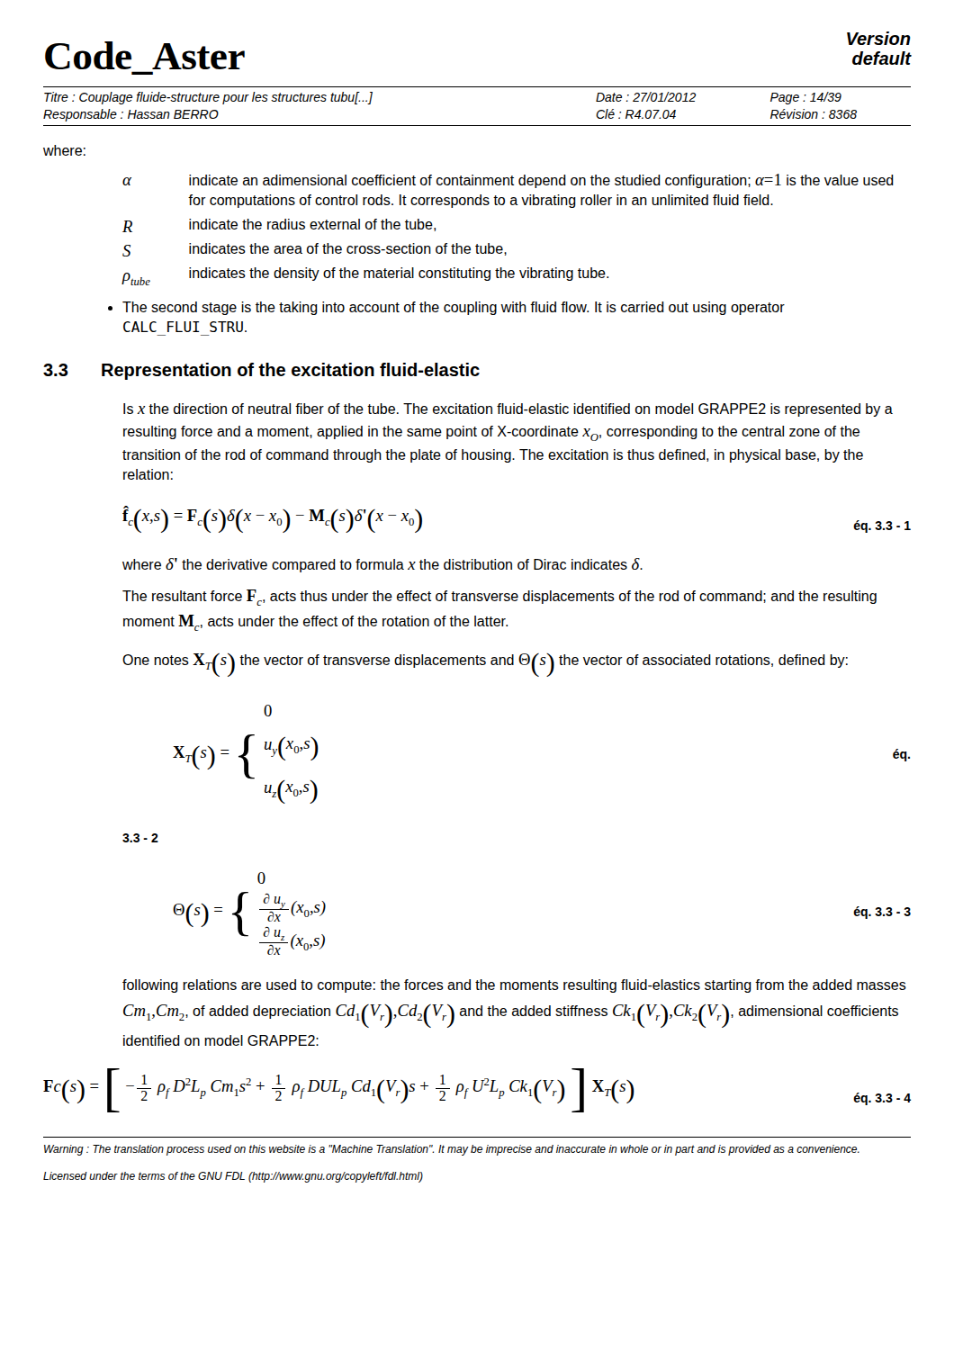Code_Aster
Version
default
| Titre : Couplage fluide-structure pour les structures tubu[...] | Date : 27/01/2012 | Page : 14/39 |
| Responsable : Hassan BERRO | Clé : R4.07.04 | Révision : 8368 |
where:
α
indicate an adimensional coefficient of containment depend on the studied configuration; α=1 is the value used for computations of control rods. It corresponds to a vibrating roller in an unlimited fluid field.
R
indicate the radius external of the tube,
S
indicates the area of the cross-section of the tube,
ρtube
indicates the density of the material constituting the vibrating tube.
The second stage is the taking into account of the coupling with fluid flow. It is carried out using operator CALC_FLUI_STRU.
3.3 Representation of the excitation fluid-elastic
Is x the direction of neutral fiber of the tube. The excitation fluid-elastic identified on model GRAPPE2 is represented by a resulting force and a moment, applied in the same point of X-coordinate xO, corresponding to the central zone of the transition of the rod of command through the plate of housing. The excitation is thus defined, in physical base, by the relation:
f̂c(x,s) = Fc(s) δ(x − x0) − Mc(s) δ'(x − x0) éq. 3.3 - 1
where δ' the derivative compared to formula x the distribution of Dirac indicates δ.
The resultant force Fc, acts thus under the effect of transverse displacements of the rod of command; and the resulting moment Mc, acts under the effect of the rotation of the latter.
One notes XT(s) the vector of transverse displacements and Θ(s) the vector of associated rotations, defined by:
XT(s) = {
0
uy(x0,s)
uz(x0,s)
éq.
3.3 - 2
Θ(s) = {
0
∂ uy∂x(x0,s)
∂ uz∂x(x0,s)
éq. 3.3 - 3
following relations are used to compute: the forces and the moments resulting fluid-elastics starting from the added masses Cm1,Cm2, of added depreciation Cd1(Vr),Cd2(Vr) and the added stiffness Ck1(Vr),Ck2(Vr), adimensional coefficients identified on model GRAPPE2:
Fc(s) = [ −12 ρf D2Lp Cm1s2 + 12 ρf DULp Cd1(Vr) s + 12 ρf U2Lp Ck1(Vr) ] XT(s) éq. 3.3 - 4
Warning : The translation process used on this website is a "Machine Translation". It may be imprecise and inaccurate in whole or in part and is provided as a convenience.
Licensed under the terms of the GNU FDL (http://www.gnu.org/copyleft/fdl.html)